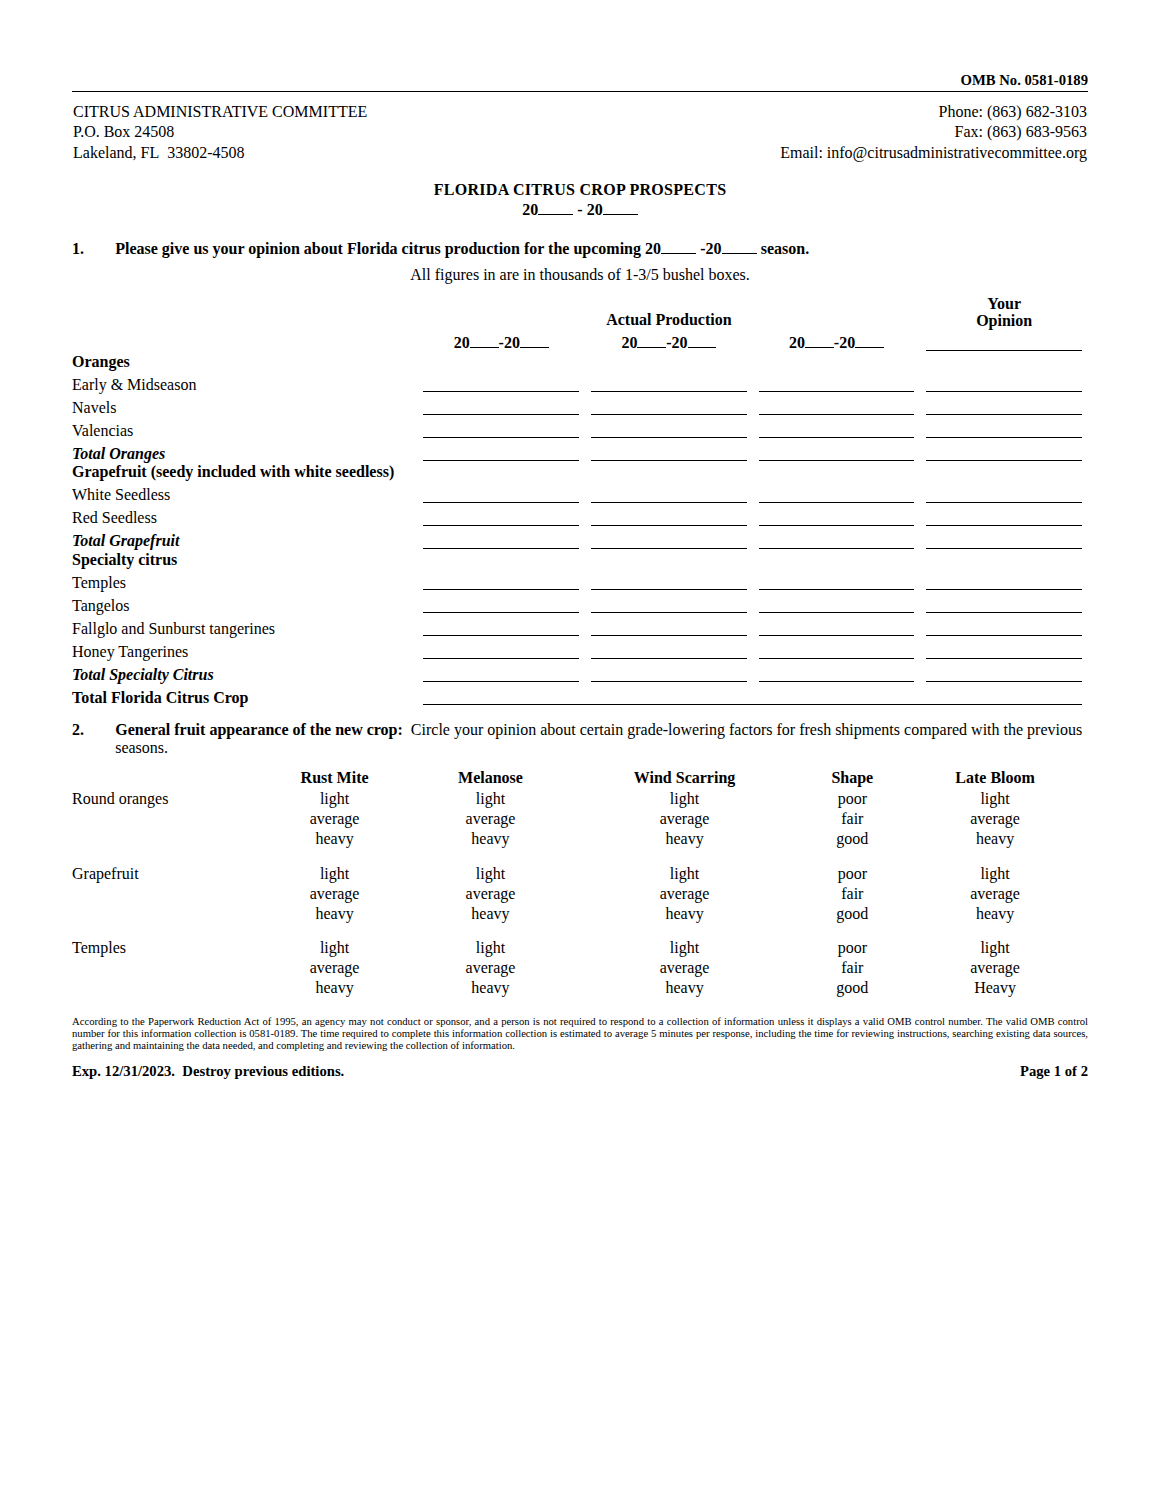OMB No. 0581-0189
| CITRUS ADMINISTRATIVE COMMITTEE | Phone: (863) 682-3103 |
| P.O. Box 24508 | Fax: (863) 683-9563 |
| Lakeland, FL 33802-4508 | Email: info@citrusadministrativecommittee.org |
FLORIDA CITRUS CROP PROSPECTS
20 - 20
1.
Please give us your opinion about Florida citrus production for the upcoming 20 -20 season.
All figures in are in thousands of 1-3/5 bushel boxes.
| | Actual Production | Your Opinion |
| | 20 -20 | 20 -20 | 20 -20 | |
| Oranges | | | | |
| Early & Midseason | | | | |
| Navels | | | | |
| Valencias | | | | |
| Total Oranges | | | | |
| Grapefruit (seedy included with white seedless) | | | | |
| White Seedless | | | | |
| Red Seedless | | | | |
| Total Grapefruit | | | | |
| Specialty citrus | | | | |
| Temples | | | | |
| Tangelos | | | | |
| Fallglo and Sunburst tangerines | | | | |
| Honey Tangerines | | | | |
| Total Specialty Citrus | | | | |
| Total Florida Citrus Crop | |
2.
General fruit appearance of the new crop: Circle your opinion about certain grade-lowering factors for fresh shipments compared with the previous seasons.
| | Rust Mite | Melanose | Wind Scarring | Shape | Late Bloom |
| --- | --- | --- | --- | --- | --- |
| Round oranges | light | light | light | poor | light |
| | average | average | average | fair | average |
| | heavy | heavy | heavy | good | heavy |
| Grapefruit | light | light | light | poor | light |
| | average | average | average | fair | average |
| | heavy | heavy | heavy | good | heavy |
| Temples | light | light | light | poor | light |
| | average | average | average | fair | average |
| | heavy | heavy | heavy | good | Heavy |
According to the Paperwork Reduction Act of 1995, an agency may not conduct or sponsor, and a person is not required to respond to a collection of information unless it displays a valid OMB control number. The valid OMB control number for this information collection is 0581-0189. The time required to complete this information collection is estimated to average 5 minutes per response, including the time for reviewing instructions, searching existing data sources, gathering and maintaining the data needed, and completing and reviewing the collection of information.
Exp. 12/31/2023. Destroy previous editions.
Page 1 of 2